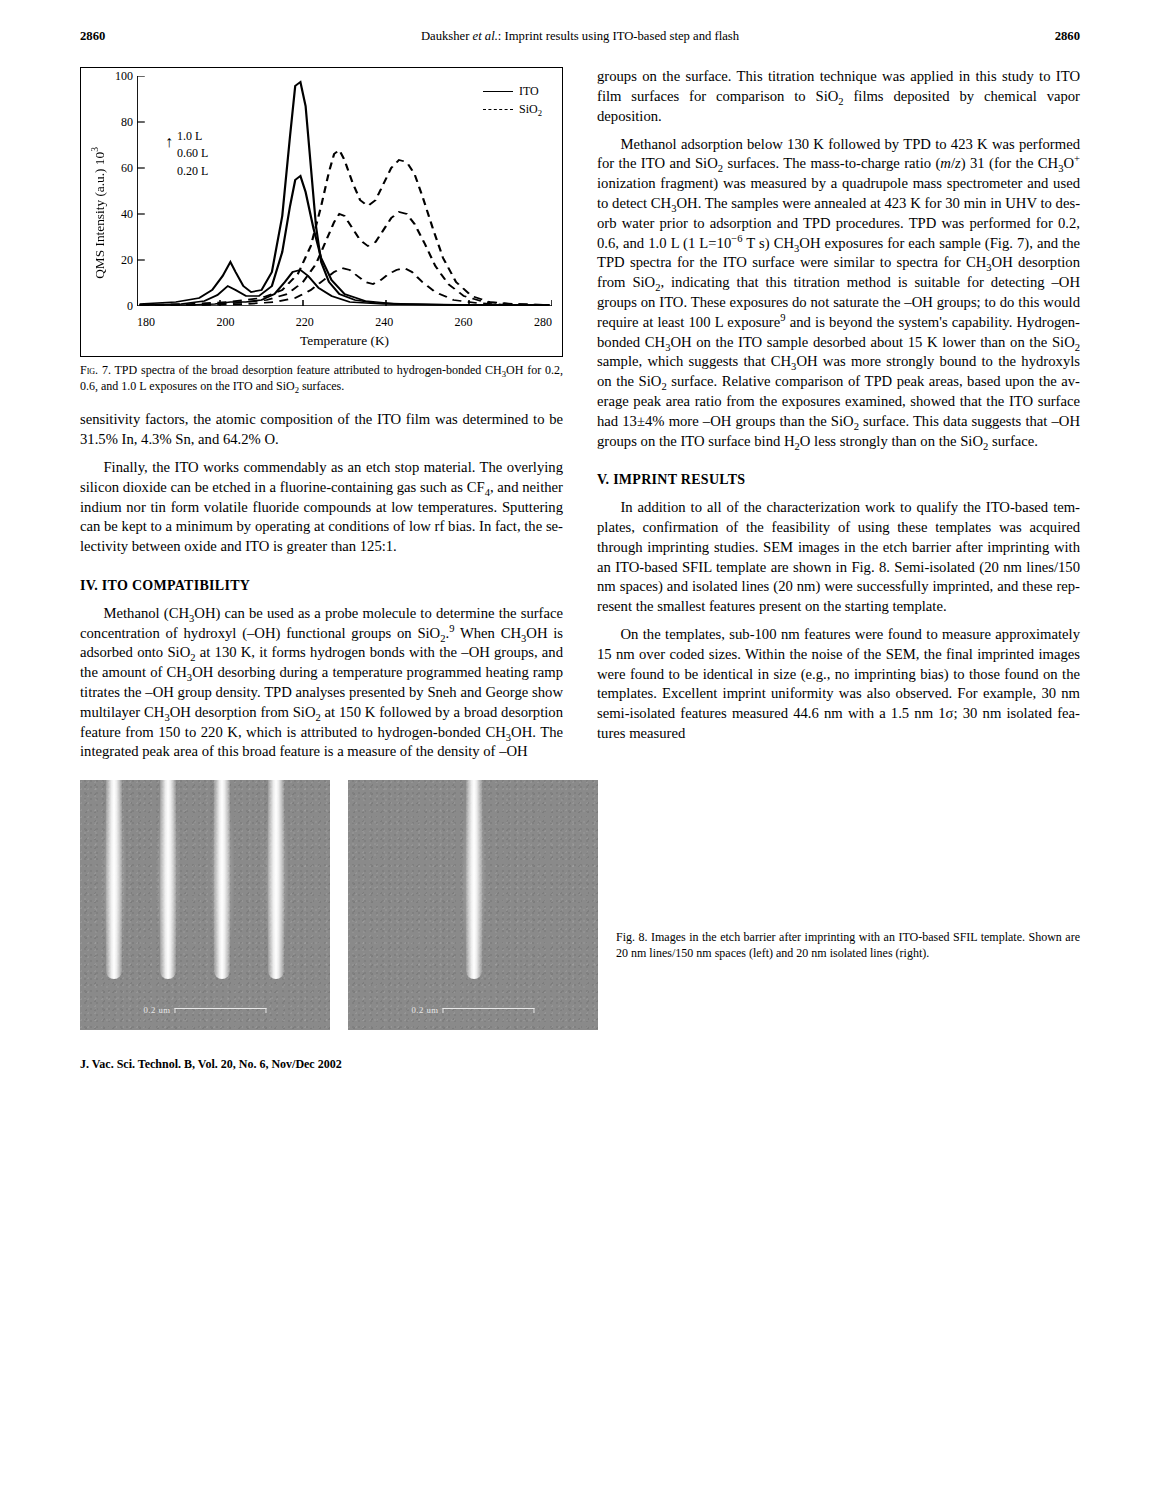2860 Dauksher et al.: Imprint results using ITO-based step and flash 2860
QMS Intensity (a.u.) 103
100 80 60 40 20 0
ITO
SiO2
↑ 1.0 L
0.60 L
0.20 L
180200220240260280
Temperature (K)
Fig. 7. TPD spectra of the broad desorption feature attributed to hydrogen-bonded CH3OH for 0.2, 0.6, and 1.0 L exposures on the ITO and SiO2 surfaces.
sensitivity factors, the atomic composition of the ITO film was determined to be 31.5% In, 4.3% Sn, and 64.2% O.
Finally, the ITO works commendably as an etch stop material. The overlying silicon dioxide can be etched in a fluorine-containing gas such as CF4, and neither indium nor tin form volatile fluoride compounds at low temperatures. Sputtering can be kept to a minimum by operating at conditions of low rf bias. In fact, the selectivity between oxide and ITO is greater than 125:1.
IV. ITO COMPATIBILITY
Methanol (CH3OH) can be used as a probe molecule to determine the surface concentration of hydroxyl (–OH) functional groups on SiO2.9 When CH3OH is adsorbed onto SiO2 at 130 K, it forms hydrogen bonds with the –OH groups, and the amount of CH3OH desorbing during a temperature programmed heating ramp titrates the –OH group density. TPD analyses presented by Sneh and George show multilayer CH3OH desorption from SiO2 at 150 K followed by a broad desorption feature from 150 to 220 K, which is attributed to hydrogen-bonded CH3OH. The integrated peak area of this broad feature is a measure of the density of –OH
groups on the surface. This titration technique was applied in this study to ITO film surfaces for comparison to SiO2 films deposited by chemical vapor deposition.
Methanol adsorption below 130 K followed by TPD to 423 K was performed for the ITO and SiO2 surfaces. The mass-to-charge ratio (m/z) 31 (for the CH3O+ ionization fragment) was measured by a quadrupole mass spectrometer and used to detect CH3OH. The samples were annealed at 423 K for 30 min in UHV to desorb water prior to adsorption and TPD procedures. TPD was performed for 0.2, 0.6, and 1.0 L (1 L=10−6 T s) CH3OH exposures for each sample (Fig. 7), and the TPD spectra for the ITO surface were similar to spectra for CH3OH desorption from SiO2, indicating that this titration method is suitable for detecting –OH groups on ITO. These exposures do not saturate the –OH groups; to do this would require at least 100 L exposure9 and is beyond the system's capability. Hydrogen-bonded CH3OH on the ITO sample desorbed about 15 K lower than on the SiO2 sample, which suggests that CH3OH was more strongly bound to the hydroxyls on the SiO2 surface. Relative comparison of TPD peak areas, based upon the average peak area ratio from the exposures examined, showed that the ITO surface had 13±4% more –OH groups than the SiO2 surface. This data suggests that –OH groups on the ITO surface bind H2O less strongly than on the SiO2 surface.
V. IMPRINT RESULTS
In addition to all of the characterization work to qualify the ITO-based templates, confirmation of the feasibility of using these templates was acquired through imprinting studies. SEM images in the etch barrier after imprinting with an ITO-based SFIL template are shown in Fig. 8. Semi-isolated (20 nm lines/150 nm spaces) and isolated lines (20 nm) were successfully imprinted, and these represent the smallest features present on the starting template.
On the templates, sub-100 nm features were found to measure approximately 15 nm over coded sizes. Within the noise of the SEM, the final imprinted images were found to be identical in size (e.g., no imprinting bias) to those found on the templates. Excellent imprint uniformity was also observed. For example, 30 nm semi-isolated features measured 44.6 nm with a 1.5 nm 1σ; 30 nm isolated features measured
0.2 um
0.2 um
Fig. 8. Images in the etch barrier after imprinting with an ITO-based SFIL template. Shown are 20 nm lines/150 nm spaces (left) and 20 nm isolated lines (right).
J. Vac. Sci. Technol. B, Vol. 20, No. 6, Nov/Dec 2002